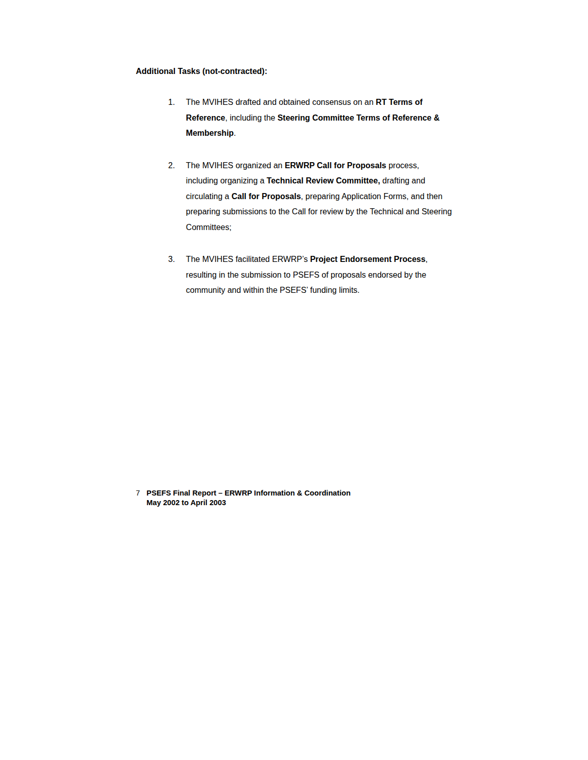Additional Tasks (not-contracted):
The MVIHES drafted and obtained consensus on an RT Terms of Reference, including the Steering Committee Terms of Reference & Membership.
The MVIHES organized an ERWRP Call for Proposals process, including organizing a Technical Review Committee, drafting and circulating a Call for Proposals, preparing Application Forms, and then preparing submissions to the Call for review by the Technical and Steering Committees;
The MVIHES facilitated ERWRP’s Project Endorsement Process, resulting in the submission to PSEFS of proposals endorsed by the community and within the PSEFS’ funding limits.
7 PSEFS Final Report – ERWRP Information & Coordination
May 2002 to April 2003